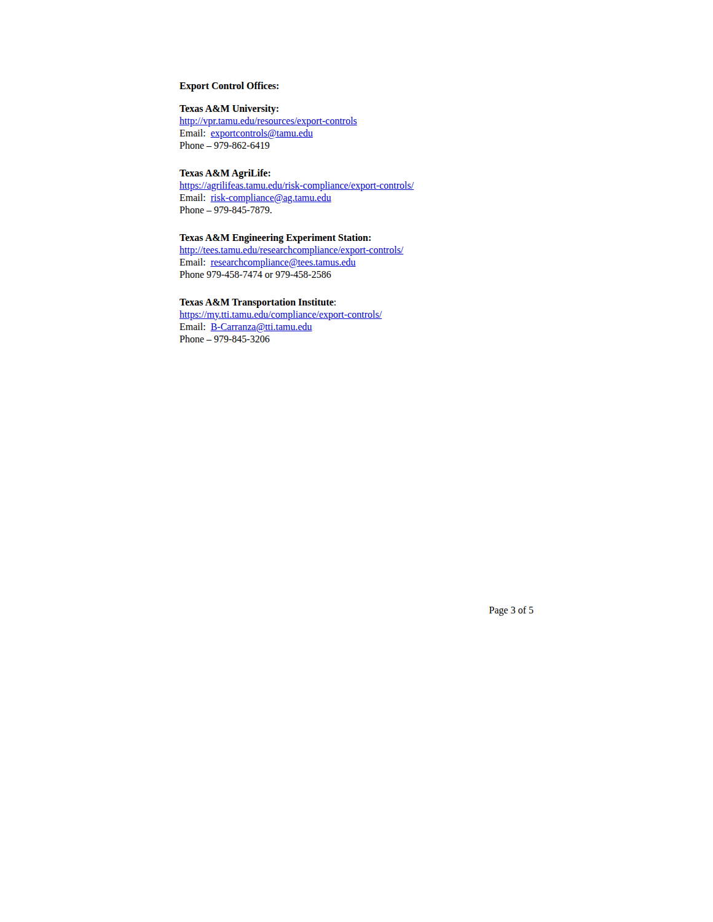Export Control Offices:
Texas A&M University:
http://vpr.tamu.edu/resources/export-controls
Email: exportcontrols@tamu.edu
Phone – 979-862-6419
Texas A&M AgriLife:
https://agrilifeas.tamu.edu/risk-compliance/export-controls/
Email: risk-compliance@ag.tamu.edu
Phone – 979-845-7879.
Texas A&M Engineering Experiment Station:
http://tees.tamu.edu/researchcompliance/export-controls/
Email: researchcompliance@tees.tamus.edu
Phone 979-458-7474 or 979-458-2586
Texas A&M Transportation Institute:
https://my.tti.tamu.edu/compliance/export-controls/
Email: B-Carranza@tti.tamu.edu
Phone – 979-845-3206
Page 3 of 5